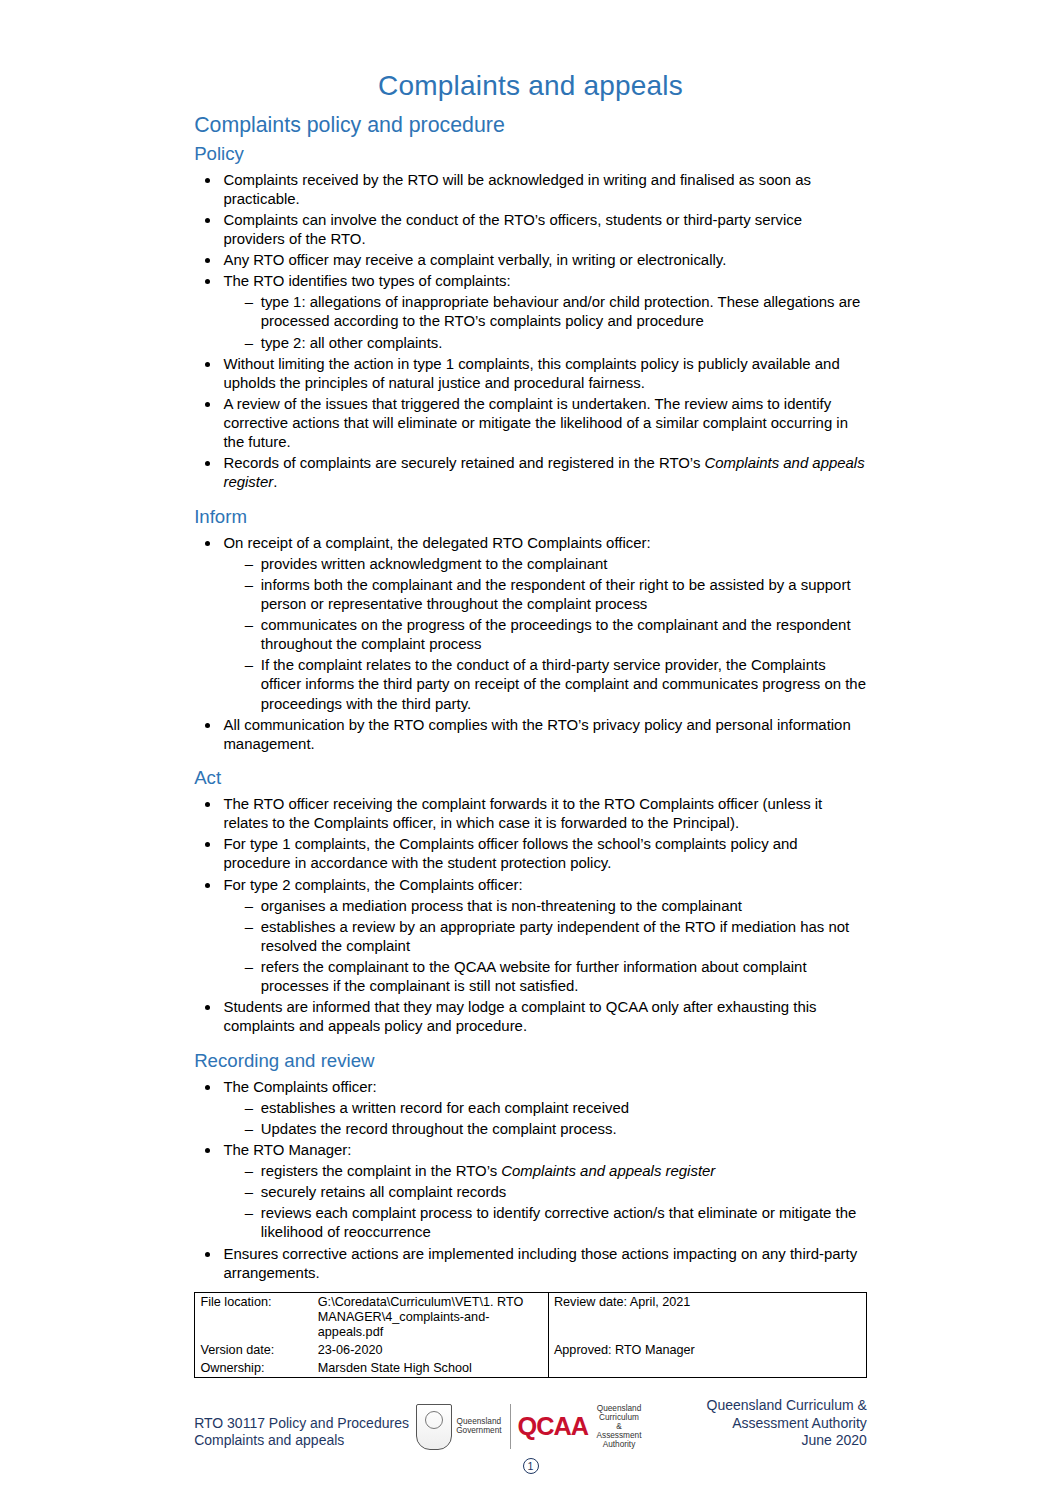Complaints and appeals
Complaints policy and procedure
Policy
Complaints received by the RTO will be acknowledged in writing and finalised as soon as practicable.
Complaints can involve the conduct of the RTO’s officers, students or third-party service providers of the RTO.
Any RTO officer may receive a complaint verbally, in writing or electronically.
The RTO identifies two types of complaints:
type 1: allegations of inappropriate behaviour and/or child protection. These allegations are processed according to the RTO’s complaints policy and procedure
type 2: all other complaints.
Without limiting the action in type 1 complaints, this complaints policy is publicly available and upholds the principles of natural justice and procedural fairness.
A review of the issues that triggered the complaint is undertaken. The review aims to identify corrective actions that will eliminate or mitigate the likelihood of a similar complaint occurring in the future.
Records of complaints are securely retained and registered in the RTO’s Complaints and appeals register.
Inform
On receipt of a complaint, the delegated RTO Complaints officer:
provides written acknowledgment to the complainant
informs both the complainant and the respondent of their right to be assisted by a support person or representative throughout the complaint process
communicates on the progress of the proceedings to the complainant and the respondent throughout the complaint process
If the complaint relates to the conduct of a third-party service provider, the Complaints officer informs the third party on receipt of the complaint and communicates progress on the proceedings with the third party.
All communication by the RTO complies with the RTO’s privacy policy and personal information management.
Act
The RTO officer receiving the complaint forwards it to the RTO Complaints officer (unless it relates to the Complaints officer, in which case it is forwarded to the Principal).
For type 1 complaints, the Complaints officer follows the school’s complaints policy and procedure in accordance with the student protection policy.
For type 2 complaints, the Complaints officer:
organises a mediation process that is non-threatening to the complainant
establishes a review by an appropriate party independent of the RTO if mediation has not resolved the complaint
refers the complainant to the QCAA website for further information about complaint processes if the complainant is still not satisfied.
Students are informed that they may lodge a complaint to QCAA only after exhausting this complaints and appeals policy and procedure.
Recording and review
The Complaints officer:
establishes a written record for each complaint received
Updates the record throughout the complaint process.
The RTO Manager:
registers the complaint in the RTO’s Complaints and appeals register
securely retains all complaint records
reviews each complaint process to identify corrective action/s that eliminate or mitigate the likelihood of reoccurrence
Ensures corrective actions are implemented including those actions impacting on any third-party arrangements.
| File location: | G:\Coredata\Curriculum\VET\1. RTO MANAGER\4_complaints-and-appeals.pdf | Review date: April, 2021 |
| Version date: | 23-06-2020 | Approved: RTO Manager |
| Ownership: | Marsden State High School | |
RTO 30117 Policy and Procedures
Complaints and appeals
Queensland
Government
QCAA
Queensland Curriculum
& Assessment Authority
Queensland Curriculum & Assessment Authority
June 2020
1